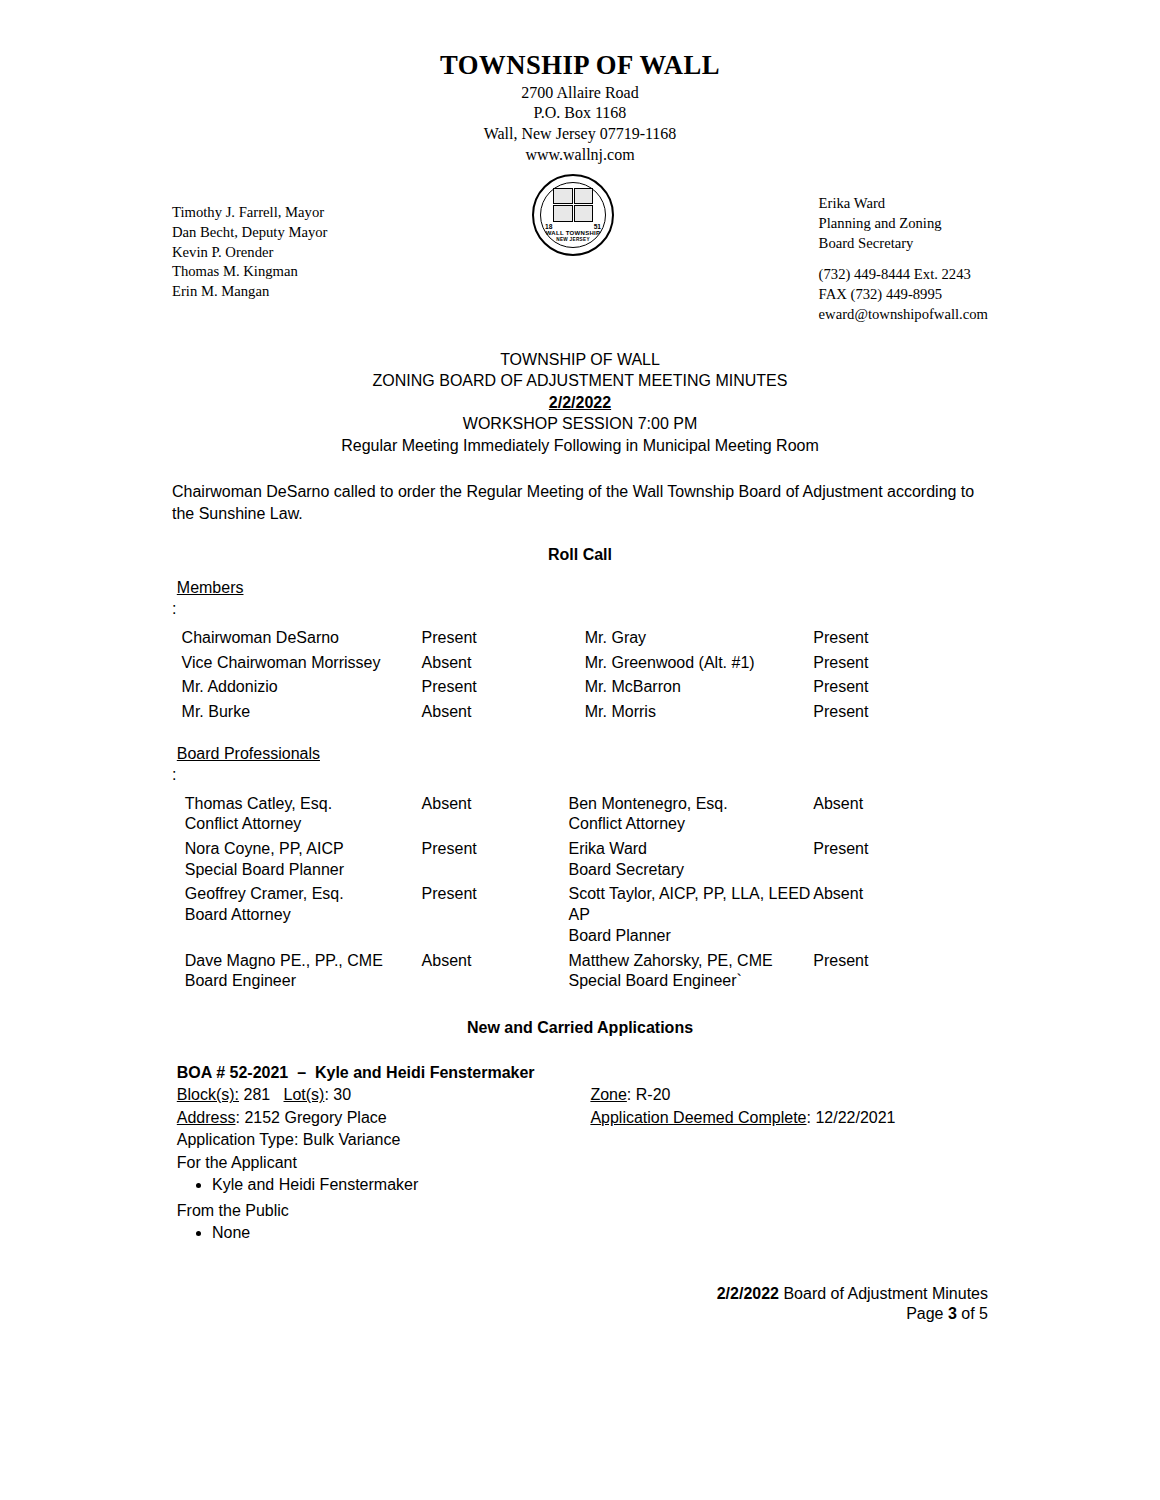TOWNSHIP OF WALL
2700 Allaire Road
P.O. Box 1168
Wall, New Jersey 07719-1168
www.wallnj.com
Timothy J. Farrell, Mayor
Dan Becht, Deputy Mayor
Kevin P. Orender
Thomas M. Kingman
Erin M. Mangan
1851
WALL TOWNSHIP
NEW JERSEY
Erika Ward
Planning and Zoning
Board Secretary
(732) 449-8444 Ext. 2243
FAX (732) 449-8995
eward@townshipofwall.com
TOWNSHIP OF WALL
ZONING BOARD OF ADJUSTMENT MEETING MINUTES
2/2/2022
WORKSHOP SESSION 7:00 PM
Regular Meeting Immediately Following in Municipal Meeting Room
Chairwoman DeSarno called to order the Regular Meeting of the Wall Township Board of Adjustment according to the Sunshine Law.
Roll Call
Members
:
| Chairwoman DeSarno | Present | Mr. Gray | Present |
| Vice Chairwoman Morrissey | Absent | Mr. Greenwood (Alt. #1) | Present |
| Mr. Addonizio | Present | Mr. McBarron | Present |
| Mr. Burke | Absent | Mr. Morris | Present |
Board Professionals
:
| Thomas Catley, Esq. Conflict Attorney | Absent | Ben Montenegro, Esq. Conflict Attorney | Absent |
| Nora Coyne, PP, AICP Special Board Planner | Present | Erika Ward Board Secretary | Present |
| Geoffrey Cramer, Esq. Board Attorney | Present | Scott Taylor, AICP, PP, LLA, LEED AP Board Planner | Absent |
| Dave Magno PE., PP., CME Board Engineer | Absent | Matthew Zahorsky, PE, CME Special Board Engineer` | Present |
New and Carried Applications
BOA # 52-2021 – Kyle and Heidi Fenstermaker
Block(s): 281 Lot(s): 30
Zone: R-20
Address: 2152 Gregory Place
Application Deemed Complete: 12/22/2021
Application Type: Bulk Variance
For the Applicant
Kyle and Heidi Fenstermaker
From the Public
None
2/2/2022 Board of Adjustment Minutes
Page 3 of 5